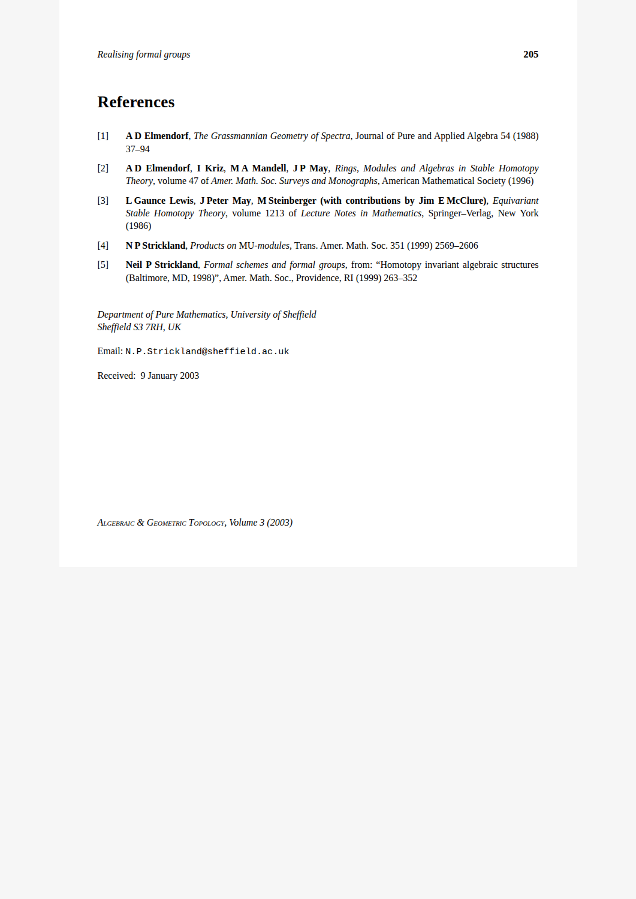Realising formal groups 205
References
[1] A D Elmendorf, The Grassmannian Geometry of Spectra, Journal of Pure and Applied Algebra 54 (1988) 37–94
[2] A D Elmendorf, I Kriz, M A Mandell, J P May, Rings, Modules and Algebras in Stable Homotopy Theory, volume 47 of Amer. Math. Soc. Surveys and Monographs, American Mathematical Society (1996)
[3] L Gaunce Lewis, J Peter May, M Steinberger (with contributions by Jim E McClure), Equivariant Stable Homotopy Theory, volume 1213 of Lecture Notes in Mathematics, Springer–Verlag, New York (1986)
[4] N P Strickland, Products on MU-modules, Trans. Amer. Math. Soc. 351 (1999) 2569–2606
[5] Neil P Strickland, Formal schemes and formal groups, from: “Homotopy invariant algebraic structures (Baltimore, MD, 1998)”, Amer. Math. Soc., Providence, RI (1999) 263–352
Department of Pure Mathematics, University of Sheffield
Sheffield S3 7RH, UK
Email: N.P.Strickland@sheffield.ac.uk
Received: 9 January 2003
Algebraic & Geometric Topology, Volume 3 (2003)